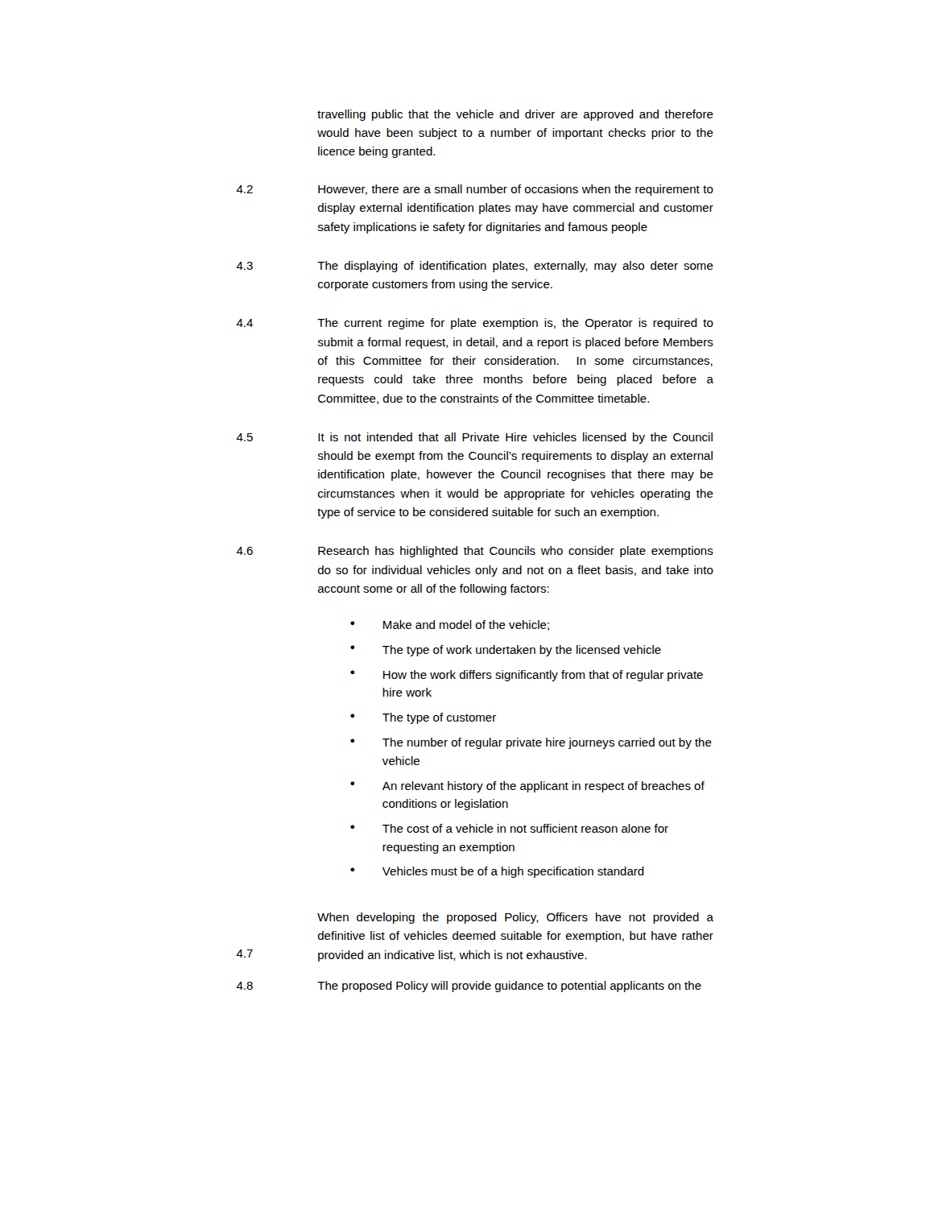travelling public that the vehicle and driver are approved and therefore would have been subject to a number of important checks prior to the licence being granted.
4.2
However, there are a small number of occasions when the requirement to display external identification plates may have commercial and customer safety implications ie safety for dignitaries and famous people
4.3
The displaying of identification plates, externally, may also deter some corporate customers from using the service.
4.4
The current regime for plate exemption is, the Operator is required to submit a formal request, in detail, and a report is placed before Members of this Committee for their consideration. In some circumstances, requests could take three months before being placed before a Committee, due to the constraints of the Committee timetable.
4.5
It is not intended that all Private Hire vehicles licensed by the Council should be exempt from the Council’s requirements to display an external identification plate, however the Council recognises that there may be circumstances when it would be appropriate for vehicles operating the type of service to be considered suitable for such an exemption.
4.6
Research has highlighted that Councils who consider plate exemptions do so for individual vehicles only and not on a fleet basis, and take into account some or all of the following factors:
Make and model of the vehicle;
The type of work undertaken by the licensed vehicle
How the work differs significantly from that of regular private hire work
The type of customer
The number of regular private hire journeys carried out by the vehicle
An relevant history of the applicant in respect of breaches of conditions or legislation
The cost of a vehicle in not sufficient reason alone for requesting an exemption
Vehicles must be of a high specification standard
4.7
When developing the proposed Policy, Officers have not provided a definitive list of vehicles deemed suitable for exemption, but have rather provided an indicative list, which is not exhaustive.
4.8
The proposed Policy will provide guidance to potential applicants on the